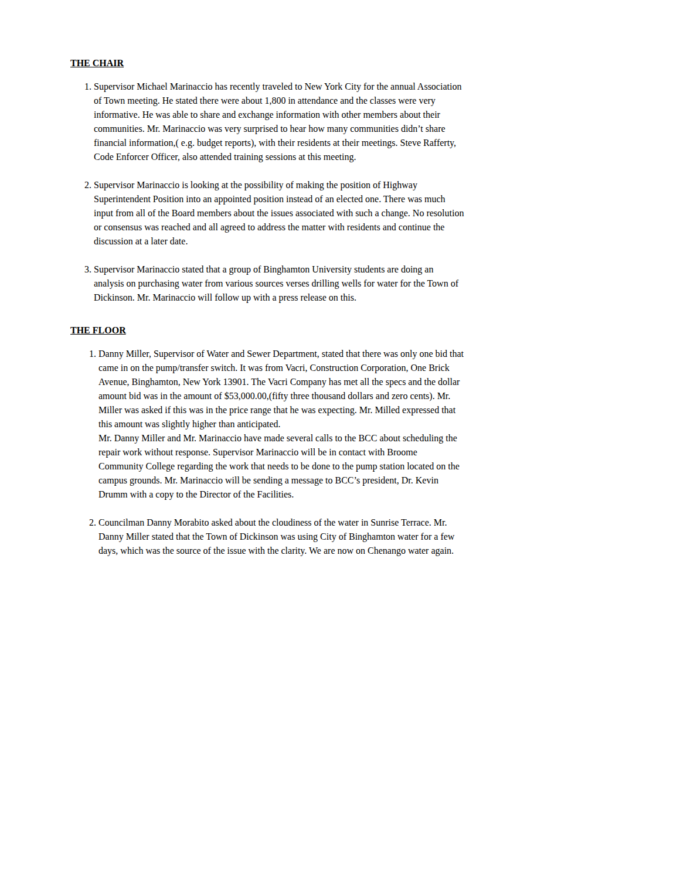THE CHAIR
Supervisor Michael Marinaccio has recently traveled to New York City for the annual Association of Town meeting. He stated there were about 1,800 in attendance and the classes were very informative. He was able to share and exchange information with other members about their communities. Mr. Marinaccio was very surprised to hear how many communities didn’t share financial information,( e.g. budget reports), with their residents at their meetings. Steve Rafferty, Code Enforcer Officer, also attended training sessions at this meeting.
Supervisor Marinaccio is looking at the possibility of making the position of Highway Superintendent Position into an appointed position instead of an elected one. There was much input from all of the Board members about the issues associated with such a change. No resolution or consensus was reached and all agreed to address the matter with residents and continue the discussion at a later date.
Supervisor Marinaccio stated that a group of Binghamton University students are doing an analysis on purchasing water from various sources verses drilling wells for water for the Town of Dickinson. Mr. Marinaccio will follow up with a press release on this.
THE FLOOR
Danny Miller, Supervisor of Water and Sewer Department, stated that there was only one bid that came in on the pump/transfer switch. It was from Vacri, Construction Corporation, One Brick Avenue, Binghamton, New York 13901. The Vacri Company has met all the specs and the dollar amount bid was in the amount of $53,000.00,(fifty three thousand dollars and zero cents). Mr. Miller was asked if this was in the price range that he was expecting. Mr. Milled expressed that this amount was slightly higher than anticipated.
Mr. Danny Miller and Mr. Marinaccio have made several calls to the BCC about scheduling the repair work without response. Supervisor Marinaccio will be in contact with Broome Community College regarding the work that needs to be done to the pump station located on the campus grounds. Mr. Marinaccio will be sending a message to BCC’s president, Dr. Kevin Drumm with a copy to the Director of the Facilities.
Councilman Danny Morabito asked about the cloudiness of the water in Sunrise Terrace. Mr. Danny Miller stated that the Town of Dickinson was using City of Binghamton water for a few days, which was the source of the issue with the clarity. We are now on Chenango water again.